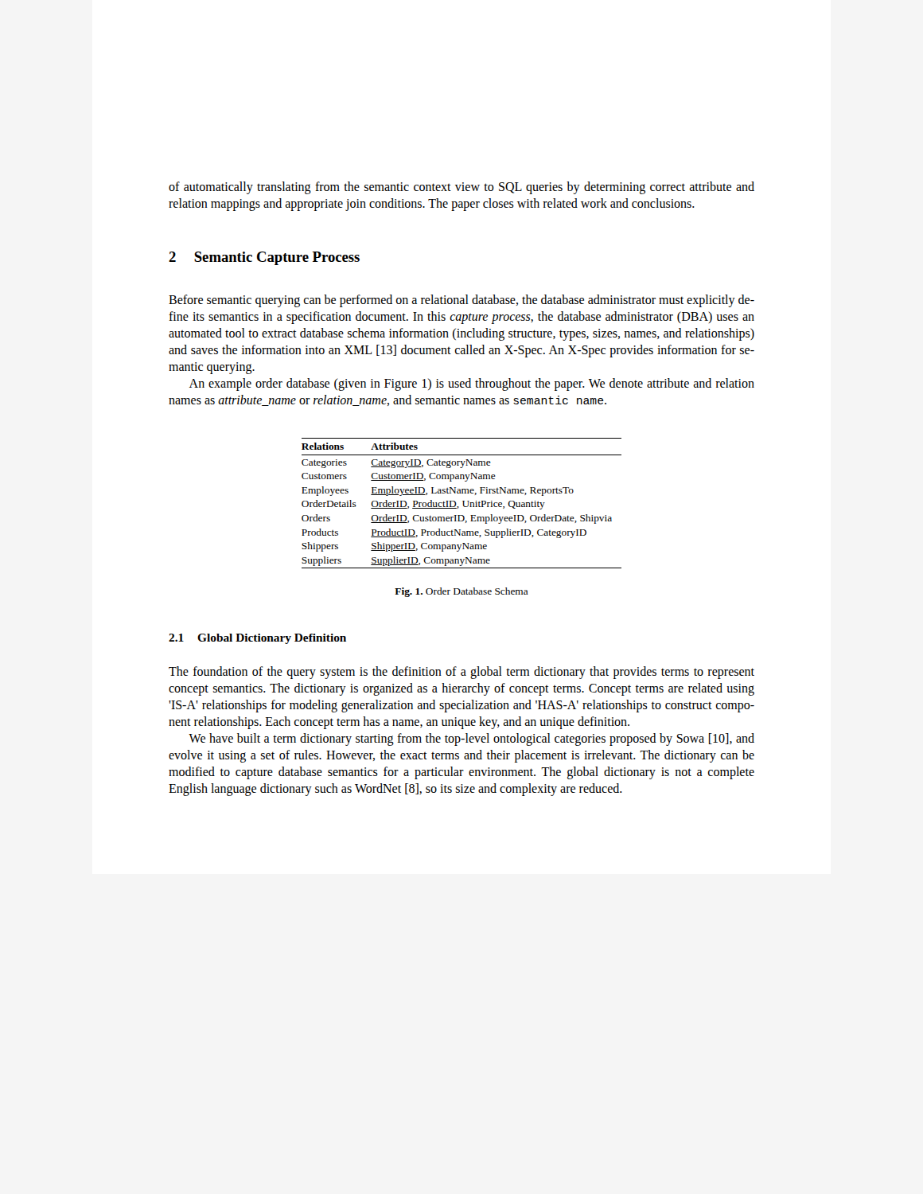of automatically translating from the semantic context view to SQL queries by determining correct attribute and relation mappings and appropriate join conditions. The paper closes with related work and conclusions.
2 Semantic Capture Process
Before semantic querying can be performed on a relational database, the database administrator must explicitly define its semantics in a specification document. In this capture process, the database administrator (DBA) uses an automated tool to extract database schema information (including structure, types, sizes, names, and relationships) and saves the information into an XML [13] document called an X-Spec. An X-Spec provides information for semantic querying.
An example order database (given in Figure 1) is used throughout the paper. We denote attribute and relation names as attribute_name or relation_name, and semantic names as semantic name.
| Relations | Attributes |
| --- | --- |
| Categories | CategoryID , CategoryName |
| Customers | CustomerID , CompanyName |
| Employees | EmployeeID , LastName, FirstName, ReportsTo |
| OrderDetails | OrderID , ProductID , UnitPrice, Quantity |
| Orders | OrderID , CustomerID, EmployeeID, OrderDate, Shipvia |
| Products | ProductID , ProductName, SupplierID, CategoryID |
| Shippers | ShipperID , CompanyName |
| Suppliers | SupplierID , CompanyName |
Fig. 1. Order Database Schema
2.1 Global Dictionary Definition
The foundation of the query system is the definition of a global term dictionary that provides terms to represent concept semantics. The dictionary is organized as a hierarchy of concept terms. Concept terms are related using 'IS-A' relationships for modeling generalization and specialization and 'HAS-A' relationships to construct component relationships. Each concept term has a name, an unique key, and an unique definition.
We have built a term dictionary starting from the top-level ontological categories proposed by Sowa [10], and evolve it using a set of rules. However, the exact terms and their placement is irrelevant. The dictionary can be modified to capture database semantics for a particular environment. The global dictionary is not a complete English language dictionary such as WordNet [8], so its size and complexity are reduced.